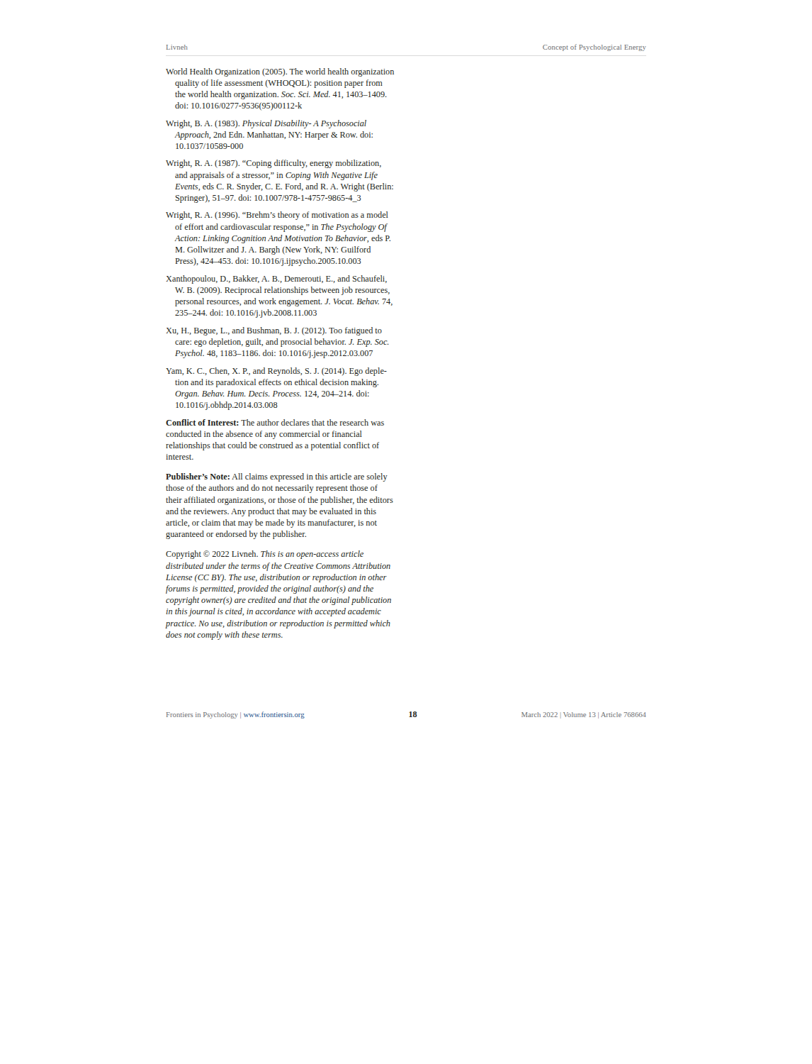Livneh Concept of Psychological Energy
World Health Organization (2005). The world health organization quality of life assessment (WHOQOL): position paper from the world health organization. Soc. Sci. Med. 41, 1403–1409. doi: 10.1016/0277-9536(95)00112-k
Wright, B. A. (1983). Physical Disability- A Psychosocial Approach, 2nd Edn. Manhattan, NY: Harper & Row. doi: 10.1037/10589-000
Wright, R. A. (1987). “Coping difficulty, energy mobilization, and appraisals of a stressor,” in Coping With Negative Life Events, eds C. R. Snyder, C. E. Ford, and R. A. Wright (Berlin: Springer), 51–97. doi: 10.1007/978-1-4757-9865-4_3
Wright, R. A. (1996). “Brehm’s theory of motivation as a model of effort and cardiovascular response,” in The Psychology Of Action: Linking Cognition And Motivation To Behavior, eds P. M. Gollwitzer and J. A. Bargh (New York, NY: Guilford Press), 424–453. doi: 10.1016/j.ijpsycho.2005.10.003
Xanthopoulou, D., Bakker, A. B., Demerouti, E., and Schaufeli, W. B. (2009). Reciprocal relationships between job resources, personal resources, and work engagement. J. Vocat. Behav. 74, 235–244. doi: 10.1016/j.jvb.2008.11.003
Xu, H., Begue, L., and Bushman, B. J. (2012). Too fatigued to care: ego depletion, guilt, and prosocial behavior. J. Exp. Soc. Psychol. 48, 1183–1186. doi: 10.1016/j.jesp.2012.03.007
Yam, K. C., Chen, X. P., and Reynolds, S. J. (2014). Ego depletion and its paradoxical effects on ethical decision making. Organ. Behav. Hum. Decis. Process. 124, 204–214. doi: 10.1016/j.obhdp.2014.03.008
Conflict of Interest: The author declares that the research was conducted in the absence of any commercial or financial relationships that could be construed as a potential conflict of interest.
Publisher’s Note: All claims expressed in this article are solely those of the authors and do not necessarily represent those of their affiliated organizations, or those of the publisher, the editors and the reviewers. Any product that may be evaluated in this article, or claim that may be made by its manufacturer, is not guaranteed or endorsed by the publisher.
Copyright © 2022 Livneh. This is an open-access article distributed under the terms of the Creative Commons Attribution License (CC BY). The use, distribution or reproduction in other forums is permitted, provided the original author(s) and the copyright owner(s) are credited and that the original publication in this journal is cited, in accordance with accepted academic practice. No use, distribution or reproduction is permitted which does not comply with these terms.
Frontiers in Psychology | www.frontiersin.org 18 March 2022 | Volume 13 | Article 768664